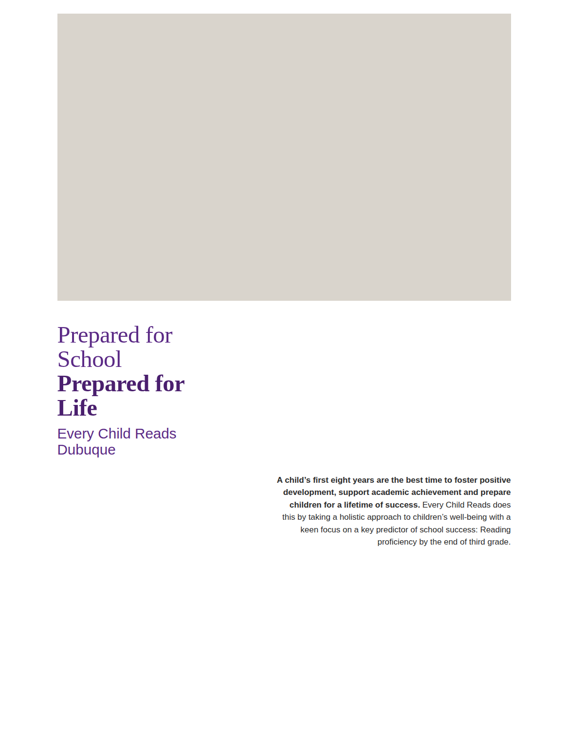Students raise their hands in a classroom lined with bookshelves.
Prepared for School Prepared for Life
Every Child Reads
Dubuque
A child’s first eight years are the best time to foster positive development, support academic achievement and prepare children for a lifetime of success. Every Child Reads does this by taking a holistic approach to children’s well-being with a keen focus on a key predictor of school success: Reading proficiency by the end of third grade.